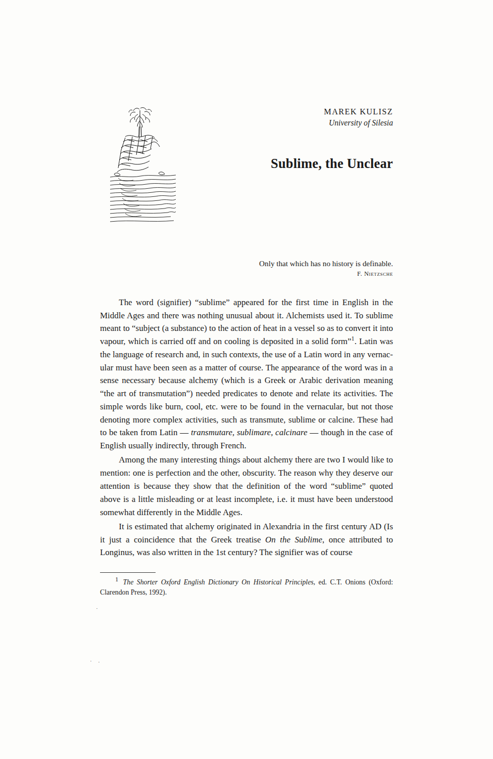MAREK KULISZ
University of Silesia
Sublime, the Unclear
Only that which has no history is definable.
F. Nietzsche
The word (signifier) “sublime” appeared for the first time in English in the Middle Ages and there was nothing unusual about it. Alchemists used it. To sublime meant to “subject (a substance) to the action of heat in a vessel so as to convert it into vapour, which is carried off and on cooling is deposited in a solid form”1. Latin was the language of research and, in such contexts, the use of a Latin word in any vernacular must have been seen as a matter of course. The appearance of the word was in a sense necessary because alchemy (which is a Greek or Arabic derivation meaning “the art of transmutation”) needed predicates to denote and relate its activities. The simple words like burn, cool, etc. were to be found in the vernacular, but not those denoting more complex activities, such as transmute, sublime or calcine. These had to be taken from Latin — transmutare, sublimare, calcinare — though in the case of English usually indirectly, through French.
Among the many interesting things about alchemy there are two I would like to mention: one is perfection and the other, obscurity. The reason why they deserve our attention is because they show that the definition of the word “sublime” quoted above is a little misleading or at least incomplete, i.e. it must have been understood somewhat differently in the Middle Ages.
It is estimated that alchemy originated in Alexandria in the first century AD (Is it just a coincidence that the Greek treatise On the Sublime, once attributed to Longinus, was also written in the 1st century? The signifier was of course
1 The Shorter Oxford English Dictionary On Historical Principles, ed. C.T. Onions (Oxford: Clarendon Press, 1992).
· · ·